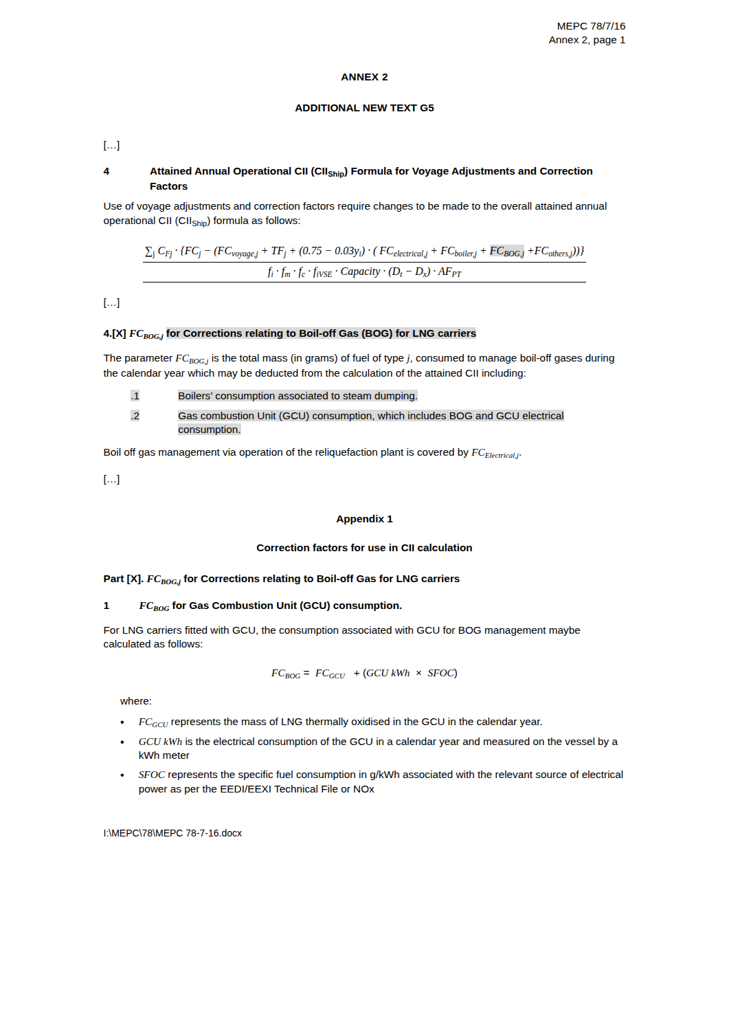MEPC 78/7/16
Annex 2, page 1
ANNEX 2
ADDITIONAL NEW TEXT G5
[…]
4 Attained Annual Operational CII (CIIShip) Formula for Voyage Adjustments and Correction Factors
Use of voyage adjustments and correction factors require changes to be made to the overall attained annual operational CII (CIIShip) formula as follows:
∑j CFj · {FCj − (FCvoyage,j + TFj + (0.75 − 0.03yi) · ( FCelectrical,j + FCboiler,j + FCBOG,j +FCothers,j))} fi · fm · fc · fiVSE · Capacity · (Dt − Dx) · AFPT
[…]
4.[X] FCBOG,j for Corrections relating to Boil-off Gas (BOG) for LNG carriers
The parameter FCBOG,j is the total mass (in grams) of fuel of type j, consumed to manage boil-off gases during the calendar year which may be deducted from the calculation of the attained CII including:
.1 Boilers’ consumption associated to steam dumping.
.2 Gas combustion Unit (GCU) consumption, which includes BOG and GCU electrical consumption.
Boil off gas management via operation of the reliquefaction plant is covered by FCElectrical,j.
[…]
Appendix 1
Correction factors for use in CII calculation
Part [X]. FCBOG,j for Corrections relating to Boil-off Gas for LNG carriers
1 FCBOG for Gas Combustion Unit (GCU) consumption.
For LNG carriers fitted with GCU, the consumption associated with GCU for BOG management maybe calculated as follows:
FCBOG = FCGCU + (GCU kWh × SFOC)
where:
FCGCU represents the mass of LNG thermally oxidised in the GCU in the calendar year.
GCU kWh is the electrical consumption of the GCU in a calendar year and measured on the vessel by a kWh meter
SFOC represents the specific fuel consumption in g/kWh associated with the relevant source of electrical power as per the EEDI/EEXI Technical File or NOx
I:\MEPC\78\MEPC 78-7-16.docx